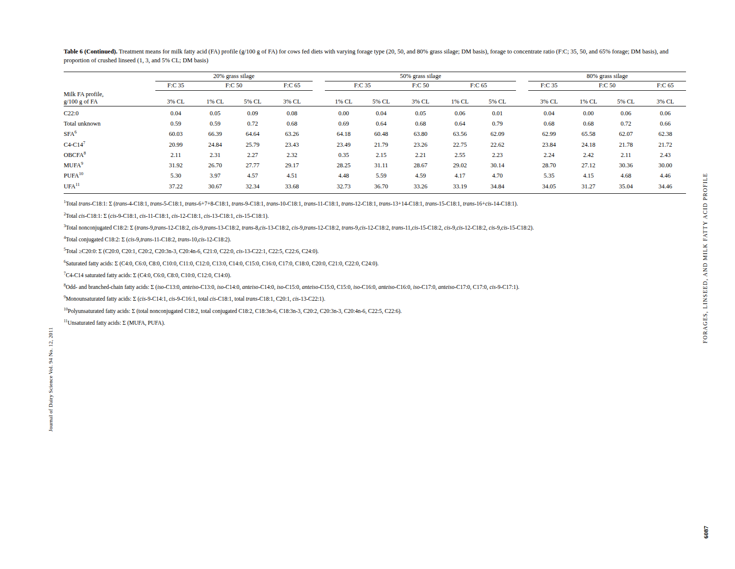FORAGES, LINSEED, AND MILK FATTY ACID PROFILE
Journal of Dairy Science Vol. 94 No. 12, 2011
6087
Table 6 (Continued). Treatment means for milk fatty acid (FA) profile (g/100 g of FA) for cows fed diets with varying forage type (20, 50, and 80% grass silage; DM basis), forage to concentrate ratio (F:C; 35, 50, and 65% forage; DM basis), and proportion of crushed linseed (1, 3, and 5% CL; DM basis)
| | 20% grass silage | | 50% grass silage | | 80% grass silage |
| --- | --- | --- | --- | --- | --- |
| | F:C 35 | F:C 50 | F:C 65 | | F:C 35 | F:C 50 | F:C 65 | | F:C 35 | F:C 50 | F:C 65 |
| Milk FA profile, g/100 g of FA | 3% CL | 1% CL | 5% CL | 3% CL | | 1% CL | 5% CL | 3% CL | 1% CL | 5% CL | | 3% CL | 1% CL | 5% CL | 3% CL |
| C22:0 | 0.04 | 0.05 | 0.09 | 0.08 | | 0.00 | 0.04 | 0.05 | 0.06 | 0.01 | | 0.04 | 0.00 | 0.06 | 0.06 |
| Total unknown | 0.59 | 0.59 | 0.72 | 0.68 | | 0.69 | 0.64 | 0.68 | 0.64 | 0.79 | | 0.68 | 0.68 | 0.72 | 0.66 |
| SFA 6 | 60.03 | 66.39 | 64.64 | 63.26 | | 64.18 | 60.48 | 63.80 | 63.56 | 62.09 | | 62.99 | 65.58 | 62.07 | 62.38 |
| C4-C14 7 | 20.99 | 24.84 | 25.79 | 23.43 | | 23.49 | 21.79 | 23.26 | 22.75 | 22.62 | | 23.84 | 24.18 | 21.78 | 21.72 |
| OBCFA 8 | 2.11 | 2.31 | 2.27 | 2.32 | | 0.35 | 2.15 | 2.21 | 2.55 | 2.23 | | 2.24 | 2.42 | 2.11 | 2.43 |
| MUFA 9 | 31.92 | 26.70 | 27.77 | 29.17 | | 28.25 | 31.11 | 28.67 | 29.02 | 30.14 | | 28.70 | 27.12 | 30.36 | 30.00 |
| PUFA 10 | 5.30 | 3.97 | 4.57 | 4.51 | | 4.48 | 5.59 | 4.59 | 4.17 | 4.70 | | 5.35 | 4.15 | 4.68 | 4.46 |
| UFA 11 | 37.22 | 30.67 | 32.34 | 33.68 | | 32.73 | 36.70 | 33.26 | 33.19 | 34.84 | | 34.05 | 31.27 | 35.04 | 34.46 |
1Total trans-C18:1: Σ (trans-4-C18:1, trans-5-C18:1, trans-6+7+8-C18:1, trans-9-C18:1, trans-10-C18:1, trans-11-C18:1, trans-12-C18:1, trans-13+14-C18:1, trans-15-C18:1, trans-16+cis-14-C18:1).
2Total cis-C18:1: Σ (cis-9-C18:1, cis-11-C18:1, cis-12-C18:1, cis-13-C18:1, cis-15-C18:1).
3Total nonconjugated C18:2: Σ (trans-9,trans-12-C18:2, cis-9,trans-13-C18:2, trans-8,cis-13-C18:2, cis-9,trans-12-C18:2, trans-9,cis-12-C18:2, trans-11,cis-15-C18:2, cis-9,cis-12-C18:2, cis-9,cis-15-C18:2).
4Total conjugated C18:2: Σ (cis-9,trans-11-C18:2, trans-10,cis-12-C18:2).
5Total ≥C20:0: Σ (C20:0, C20:1, C20:2, C20:3n-3, C20:4n-6, C21:0, C22:0, cis-13-C22:1, C22:5, C22:6, C24:0).
6Saturated fatty acids: Σ (C4:0, C6:0, C8:0, C10:0, C11:0, C12:0, C13:0, C14:0, C15:0, C16:0, C17:0, C18:0, C20:0, C21:0, C22:0, C24:0).
7C4-C14 saturated fatty acids: Σ (C4:0, C6:0, C8:0, C10:0, C12:0, C14:0).
8Odd- and branched-chain fatty acids: Σ (iso-C13:0, anteiso-C13:0, iso-C14:0, anteiso-C14:0, iso-C15:0, anteiso-C15:0, C15:0, iso-C16:0, anteiso-C16:0, iso-C17:0, anteiso-C17:0, C17:0, cis-9-C17:1).
9Monounsaturated fatty acids: Σ (cis-9-C14:1, cis-9-C16:1, total cis-C18:1, total trans-C18:1, C20:1, cis-13-C22:1).
10Polyunsaturated fatty acids: Σ (total nonconjugated C18:2, total conjugated C18:2, C18:3n-6, C18:3n-3, C20:2, C20:3n-3, C20:4n-6, C22:5, C22:6).
11Unsaturated fatty acids: Σ (MUFA, PUFA).